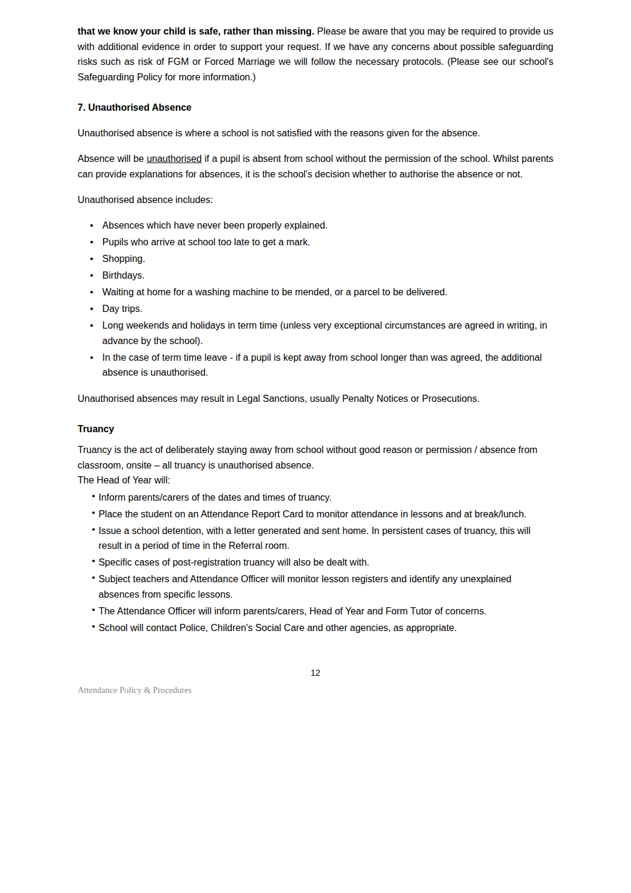that we know your child is safe, rather than missing. Please be aware that you may be required to provide us with additional evidence in order to support your request. If we have any concerns about possible safeguarding risks such as risk of FGM or Forced Marriage we will follow the necessary protocols. (Please see our school's Safeguarding Policy for more information.)
7. Unauthorised Absence
Unauthorised absence is where a school is not satisfied with the reasons given for the absence.
Absence will be unauthorised if a pupil is absent from school without the permission of the school. Whilst parents can provide explanations for absences, it is the school's decision whether to authorise the absence or not.
Unauthorised absence includes:
Absences which have never been properly explained.
Pupils who arrive at school too late to get a mark.
Shopping.
Birthdays.
Waiting at home for a washing machine to be mended, or a parcel to be delivered.
Day trips.
Long weekends and holidays in term time (unless very exceptional circumstances are agreed in writing, in advance by the school).
In the case of term time leave - if a pupil is kept away from school longer than was agreed, the additional absence is unauthorised.
Unauthorised absences may result in Legal Sanctions, usually Penalty Notices or Prosecutions.
Truancy
Truancy is the act of deliberately staying away from school without good reason or permission / absence from classroom, onsite – all truancy is unauthorised absence.
The Head of Year will:
Inform parents/carers of the dates and times of truancy.
Place the student on an Attendance Report Card to monitor attendance in lessons and at break/lunch.
Issue a school detention, with a letter generated and sent home. In persistent cases of truancy, this will result in a period of time in the Referral room.
Specific cases of post-registration truancy will also be dealt with.
Subject teachers and Attendance Officer will monitor lesson registers and identify any unexplained absences from specific lessons.
The Attendance Officer will inform parents/carers, Head of Year and Form Tutor of concerns.
School will contact Police, Children's Social Care and other agencies, as appropriate.
12
Attendance Policy & Procedures